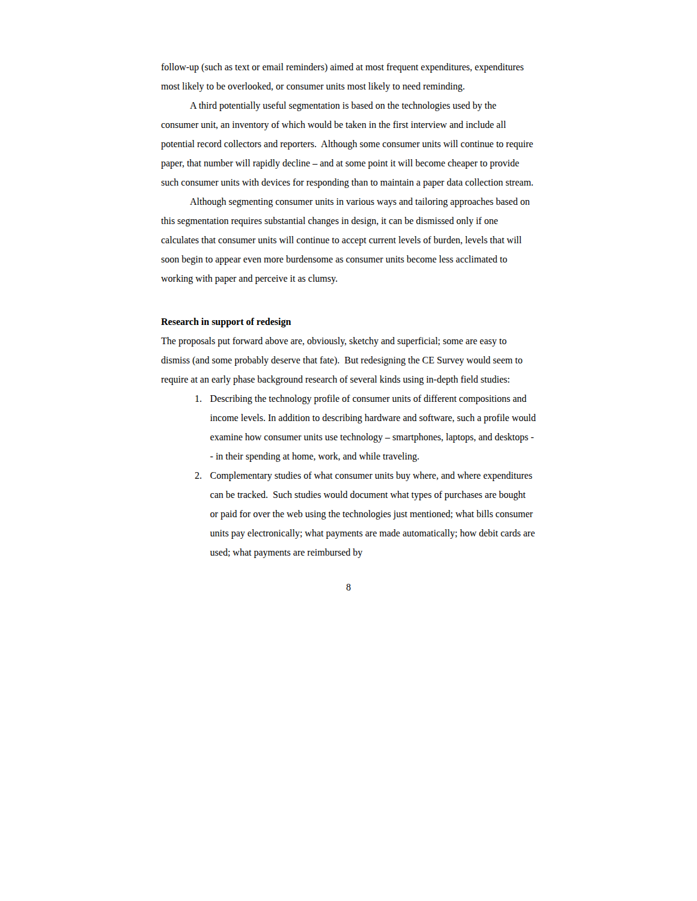follow-up (such as text or email reminders) aimed at most frequent expenditures, expenditures most likely to be overlooked, or consumer units most likely to need reminding.
A third potentially useful segmentation is based on the technologies used by the consumer unit, an inventory of which would be taken in the first interview and include all potential record collectors and reporters. Although some consumer units will continue to require paper, that number will rapidly decline – and at some point it will become cheaper to provide such consumer units with devices for responding than to maintain a paper data collection stream.
Although segmenting consumer units in various ways and tailoring approaches based on this segmentation requires substantial changes in design, it can be dismissed only if one calculates that consumer units will continue to accept current levels of burden, levels that will soon begin to appear even more burdensome as consumer units become less acclimated to working with paper and perceive it as clumsy.
Research in support of redesign
The proposals put forward above are, obviously, sketchy and superficial; some are easy to dismiss (and some probably deserve that fate). But redesigning the CE Survey would seem to require at an early phase background research of several kinds using in-depth field studies:
Describing the technology profile of consumer units of different compositions and income levels. In addition to describing hardware and software, such a profile would examine how consumer units use technology – smartphones, laptops, and desktops -- in their spending at home, work, and while traveling.
Complementary studies of what consumer units buy where, and where expenditures can be tracked. Such studies would document what types of purchases are bought or paid for over the web using the technologies just mentioned; what bills consumer units pay electronically; what payments are made automatically; how debit cards are used; what payments are reimbursed by
8